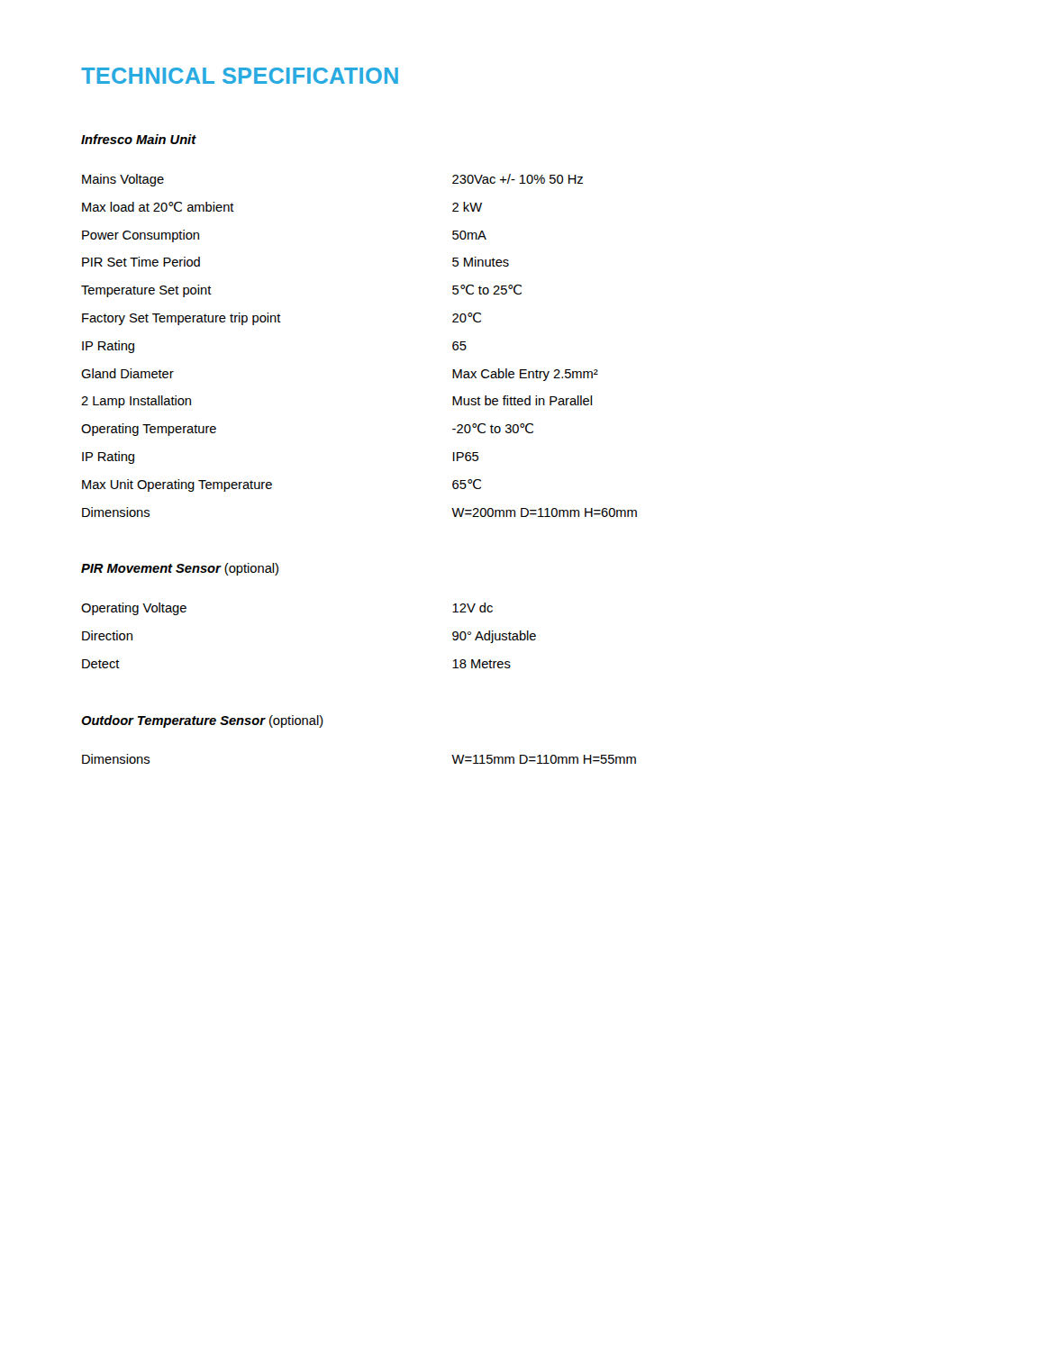TECHNICAL SPECIFICATION
Infresco Main Unit
| Mains Voltage | 230Vac +/- 10% 50 Hz |
| Max load at 20℃ ambient | 2 kW |
| Power Consumption | 50mA |
| PIR Set Time Period | 5 Minutes |
| Temperature Set point | 5℃ to 25℃ |
| Factory Set Temperature trip point | 20℃ |
| IP Rating | 65 |
| Gland Diameter | Max Cable Entry 2.5mm² |
| 2 Lamp Installation | Must be fitted in Parallel |
| Operating Temperature | -20℃ to 30℃ |
| IP Rating | IP65 |
| Max Unit Operating Temperature | 65℃ |
| Dimensions | W=200mm D=110mm H=60mm |
PIR Movement Sensor (optional)
| Operating Voltage | 12V dc |
| Direction | 90° Adjustable |
| Detect | 18 Metres |
Outdoor Temperature Sensor (optional)
| Dimensions | W=115mm D=110mm H=55mm |